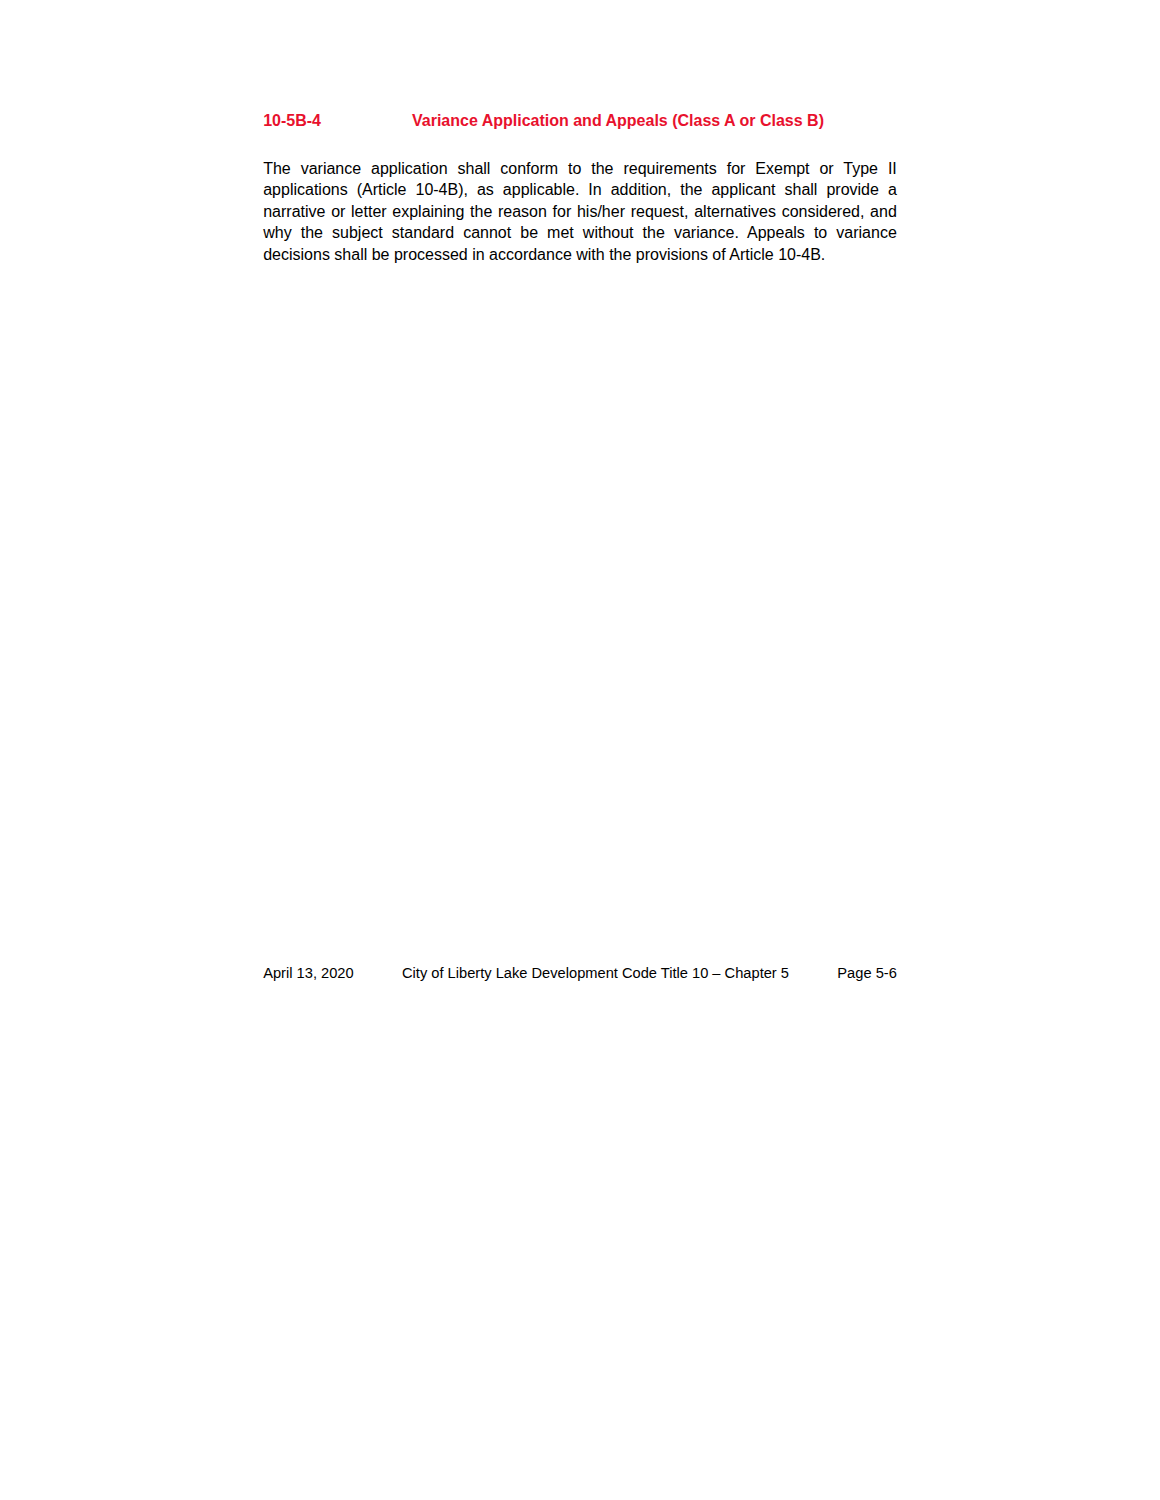10-5B-4 Variance Application and Appeals (Class A or Class B)
The variance application shall conform to the requirements for Exempt or Type II applications (Article 10-4B), as applicable. In addition, the applicant shall provide a narrative or letter explaining the reason for his/her request, alternatives considered, and why the subject standard cannot be met without the variance. Appeals to variance decisions shall be processed in accordance with the provisions of Article 10-4B.
April 13, 2020 City of Liberty Lake Development Code Title 10 – Chapter 5 Page 5-6